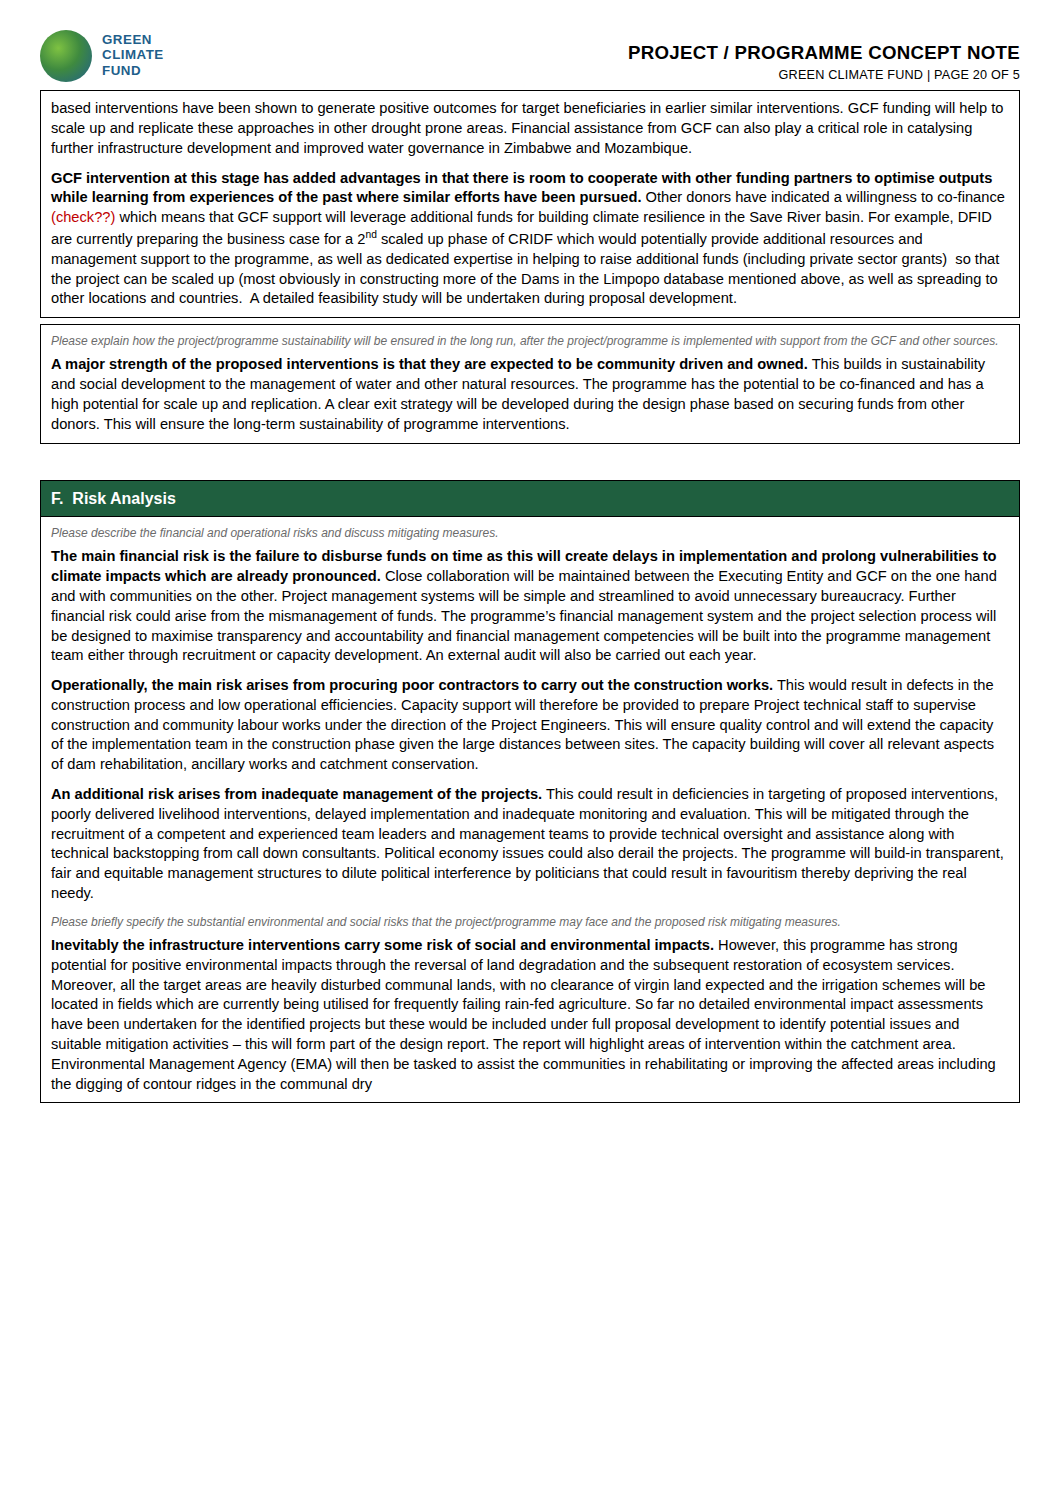GREEN
CLIMATE
FUND
PROJECT / PROGRAMME CONCEPT NOTE
GREEN CLIMATE FUND | PAGE 20 OF 5
based interventions have been shown to generate positive outcomes for target beneficiaries in earlier similar interventions. GCF funding will help to scale up and replicate these approaches in other drought prone areas. Financial assistance from GCF can also play a critical role in catalysing further infrastructure development and improved water governance in Zimbabwe and Mozambique.
GCF intervention at this stage has added advantages in that there is room to cooperate with other funding partners to optimise outputs while learning from experiences of the past where similar efforts have been pursued. Other donors have indicated a willingness to co-finance (check??) which means that GCF support will leverage additional funds for building climate resilience in the Save River basin. For example, DFID are currently preparing the business case for a 2nd scaled up phase of CRIDF which would potentially provide additional resources and management support to the programme, as well as dedicated expertise in helping to raise additional funds (including private sector grants) so that the project can be scaled up (most obviously in constructing more of the Dams in the Limpopo database mentioned above, as well as spreading to other locations and countries. A detailed feasibility study will be undertaken during proposal development.
Please explain how the project/programme sustainability will be ensured in the long run, after the project/programme is implemented with support from the GCF and other sources.
A major strength of the proposed interventions is that they are expected to be community driven and owned. This builds in sustainability and social development to the management of water and other natural resources. The programme has the potential to be co-financed and has a high potential for scale up and replication. A clear exit strategy will be developed during the design phase based on securing funds from other donors. This will ensure the long-term sustainability of programme interventions.
F. Risk Analysis
Please describe the financial and operational risks and discuss mitigating measures.
The main financial risk is the failure to disburse funds on time as this will create delays in implementation and prolong vulnerabilities to climate impacts which are already pronounced. Close collaboration will be maintained between the Executing Entity and GCF on the one hand and with communities on the other. Project management systems will be simple and streamlined to avoid unnecessary bureaucracy. Further financial risk could arise from the mismanagement of funds. The programme’s financial management system and the project selection process will be designed to maximise transparency and accountability and financial management competencies will be built into the programme management team either through recruitment or capacity development. An external audit will also be carried out each year.
Operationally, the main risk arises from procuring poor contractors to carry out the construction works. This would result in defects in the construction process and low operational efficiencies. Capacity support will therefore be provided to prepare Project technical staff to supervise construction and community labour works under the direction of the Project Engineers. This will ensure quality control and will extend the capacity of the implementation team in the construction phase given the large distances between sites. The capacity building will cover all relevant aspects of dam rehabilitation, ancillary works and catchment conservation.
An additional risk arises from inadequate management of the projects. This could result in deficiencies in targeting of proposed interventions, poorly delivered livelihood interventions, delayed implementation and inadequate monitoring and evaluation. This will be mitigated through the recruitment of a competent and experienced team leaders and management teams to provide technical oversight and assistance along with technical backstopping from call down consultants. Political economy issues could also derail the projects. The programme will build-in transparent, fair and equitable management structures to dilute political interference by politicians that could result in favouritism thereby depriving the real needy.
Please briefly specify the substantial environmental and social risks that the project/programme may face and the proposed risk mitigating measures.
Inevitably the infrastructure interventions carry some risk of social and environmental impacts. However, this programme has strong potential for positive environmental impacts through the reversal of land degradation and the subsequent restoration of ecosystem services. Moreover, all the target areas are heavily disturbed communal lands, with no clearance of virgin land expected and the irrigation schemes will be located in fields which are currently being utilised for frequently failing rain-fed agriculture. So far no detailed environmental impact assessments have been undertaken for the identified projects but these would be included under full proposal development to identify potential issues and suitable mitigation activities – this will form part of the design report. The report will highlight areas of intervention within the catchment area. Environmental Management Agency (EMA) will then be tasked to assist the communities in rehabilitating or improving the affected areas including the digging of contour ridges in the communal dry